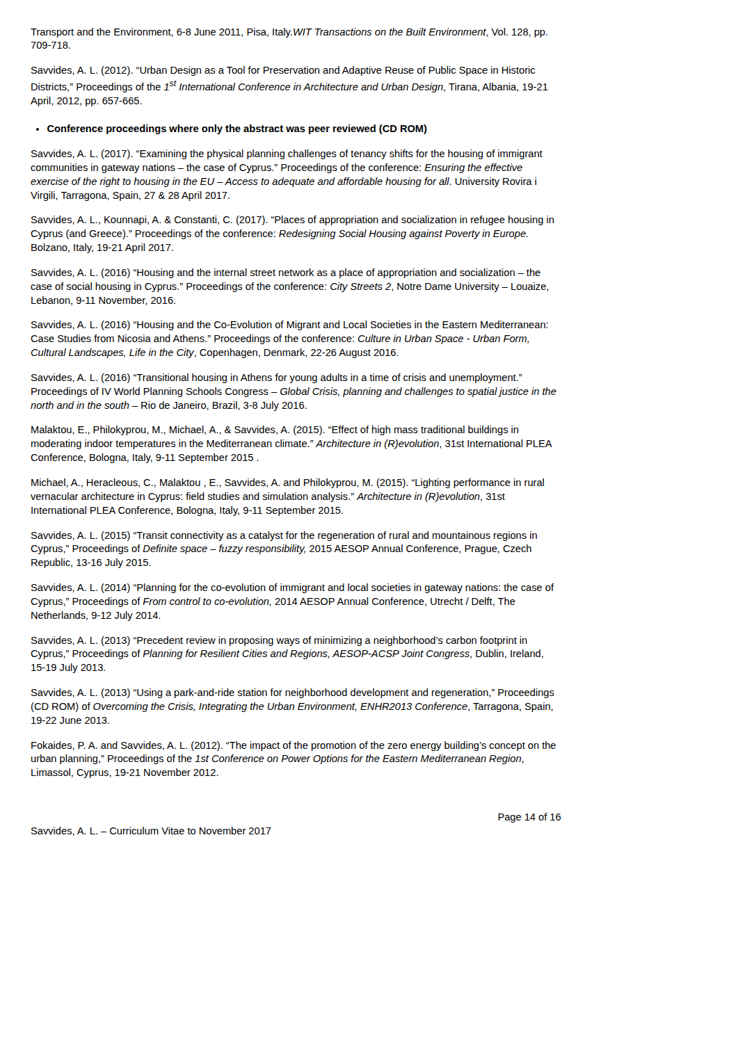Transport and the Environment, 6-8 June 2011, Pisa, Italy.WIT Transactions on the Built Environment, Vol. 128, pp. 709-718.
Savvides, A. L. (2012). “Urban Design as a Tool for Preservation and Adaptive Reuse of Public Space in Historic Districts,” Proceedings of the 1st International Conference in Architecture and Urban Design, Tirana, Albania, 19-21 April, 2012, pp. 657-665.
Conference proceedings where only the abstract was peer reviewed (CD ROM)
Savvides, A. L. (2017). “Examining the physical planning challenges of tenancy shifts for the housing of immigrant communities in gateway nations – the case of Cyprus.” Proceedings of the conference: Ensuring the effective exercise of the right to housing in the EU – Access to adequate and affordable housing for all. University Rovira i Virgili, Tarragona, Spain, 27 & 28 April 2017.
Savvides, A. L., Kounnapi, A. & Constanti, C. (2017). “Places of appropriation and socialization in refugee housing in Cyprus (and Greece).” Proceedings of the conference: Redesigning Social Housing against Poverty in Europe. Bolzano, Italy, 19-21 April 2017.
Savvides, A. L. (2016) “Housing and the internal street network as a place of appropriation and socialization – the case of social housing in Cyprus.” Proceedings of the conference: City Streets 2, Notre Dame University – Louaize, Lebanon, 9-11 November, 2016.
Savvides, A. L. (2016) “Housing and the Co-Evolution of Migrant and Local Societies in the Eastern Mediterranean: Case Studies from Nicosia and Athens.” Proceedings of the conference: Culture in Urban Space - Urban Form, Cultural Landscapes, Life in the City, Copenhagen, Denmark, 22-26 August 2016.
Savvides, A. L. (2016) “Transitional housing in Athens for young adults in a time of crisis and unemployment.” Proceedings of IV World Planning Schools Congress – Global Crisis, planning and challenges to spatial justice in the north and in the south – Rio de Janeiro, Brazil, 3-8 July 2016.
Malaktou, E., Philokyprou, M., Michael, A., & Savvides, A. (2015). “Effect of high mass traditional buildings in moderating indoor temperatures in the Mediterranean climate.” Architecture in (R)evolution, 31st International PLEA Conference, Bologna, Italy, 9-11 September 2015 .
Michael, A., Heracleous, C., Malaktou , E., Savvides, A. and Philokyprou, M. (2015). “Lighting performance in rural vernacular architecture in Cyprus: field studies and simulation analysis.” Architecture in (R)evolution, 31st International PLEA Conference, Bologna, Italy, 9-11 September 2015.
Savvides, A. L. (2015) “Transit connectivity as a catalyst for the regeneration of rural and mountainous regions in Cyprus,” Proceedings of Definite space – fuzzy responsibility, 2015 AESOP Annual Conference, Prague, Czech Republic, 13-16 July 2015.
Savvides, A. L. (2014) “Planning for the co-evolution of immigrant and local societies in gateway nations: the case of Cyprus,” Proceedings of From control to co-evolution, 2014 AESOP Annual Conference, Utrecht / Delft, The Netherlands, 9-12 July 2014.
Savvides, A. L. (2013) “Precedent review in proposing ways of minimizing a neighborhood’s carbon footprint in Cyprus,” Proceedings of Planning for Resilient Cities and Regions, AESOP-ACSP Joint Congress, Dublin, Ireland, 15-19 July 2013.
Savvides, A. L. (2013) “Using a park-and-ride station for neighborhood development and regeneration,” Proceedings (CD ROM) of Overcoming the Crisis, Integrating the Urban Environment, ENHR2013 Conference, Tarragona, Spain, 19-22 June 2013.
Fokaides, P. A. and Savvides, A. L. (2012). “The impact of the promotion of the zero energy building’s concept on the urban planning,” Proceedings of the 1st Conference on Power Options for the Eastern Mediterranean Region, Limassol, Cyprus, 19-21 November 2012.
Page 14 of 16
Savvides, A. L. – Curriculum Vitae to November 2017